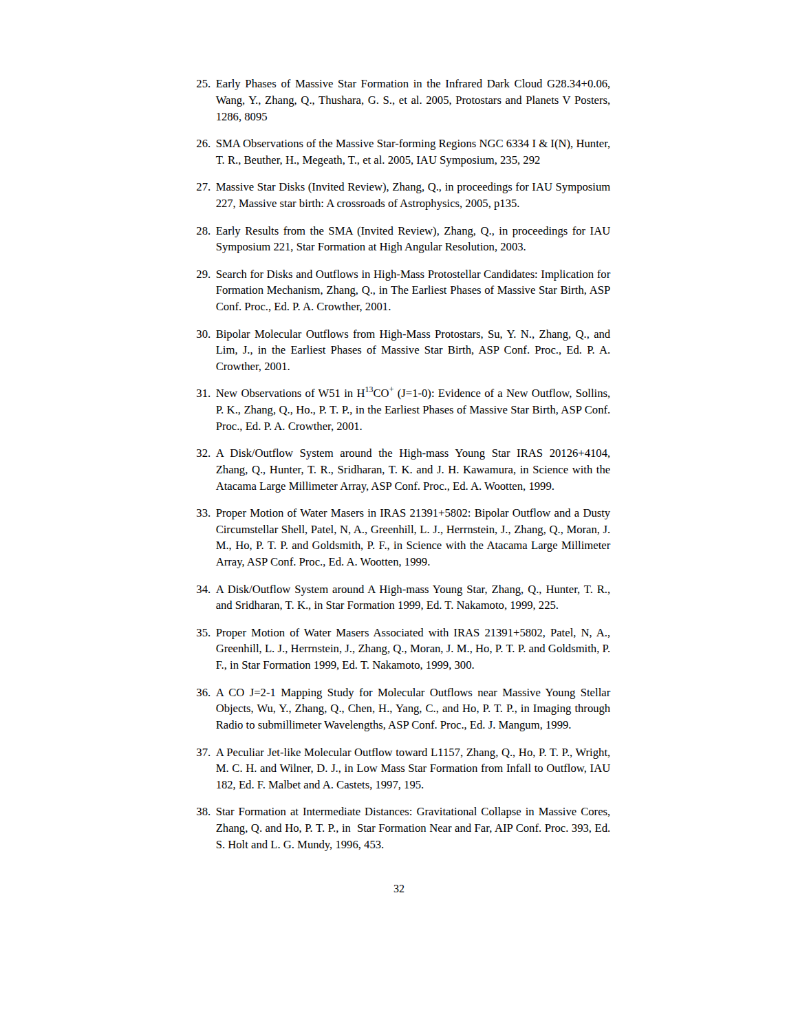25. Early Phases of Massive Star Formation in the Infrared Dark Cloud G28.34+0.06, Wang, Y., Zhang, Q., Thushara, G. S., et al. 2005, Protostars and Planets V Posters, 1286, 8095
26. SMA Observations of the Massive Star-forming Regions NGC 6334 I & I(N), Hunter, T. R., Beuther, H., Megeath, T., et al. 2005, IAU Symposium, 235, 292
27. Massive Star Disks (Invited Review), Zhang, Q., in proceedings for IAU Symposium 227, Massive star birth: A crossroads of Astrophysics, 2005, p135.
28. Early Results from the SMA (Invited Review), Zhang, Q., in proceedings for IAU Symposium 221, Star Formation at High Angular Resolution, 2003.
29. Search for Disks and Outflows in High-Mass Protostellar Candidates: Implication for Formation Mechanism, Zhang, Q., in The Earliest Phases of Massive Star Birth, ASP Conf. Proc., Ed. P. A. Crowther, 2001.
30. Bipolar Molecular Outflows from High-Mass Protostars, Su, Y. N., Zhang, Q., and Lim, J., in the Earliest Phases of Massive Star Birth, ASP Conf. Proc., Ed. P. A. Crowther, 2001.
31. New Observations of W51 in H13CO+ (J=1-0): Evidence of a New Outflow, Sollins, P. K., Zhang, Q., Ho., P. T. P., in the Earliest Phases of Massive Star Birth, ASP Conf. Proc., Ed. P. A. Crowther, 2001.
32. A Disk/Outflow System around the High-mass Young Star IRAS 20126+4104, Zhang, Q., Hunter, T. R., Sridharan, T. K. and J. H. Kawamura, in Science with the Atacama Large Millimeter Array, ASP Conf. Proc., Ed. A. Wootten, 1999.
33. Proper Motion of Water Masers in IRAS 21391+5802: Bipolar Outflow and a Dusty Circumstellar Shell, Patel, N, A., Greenhill, L. J., Herrnstein, J., Zhang, Q., Moran, J. M., Ho, P. T. P. and Goldsmith, P. F., in Science with the Atacama Large Millimeter Array, ASP Conf. Proc., Ed. A. Wootten, 1999.
34. A Disk/Outflow System around A High-mass Young Star, Zhang, Q., Hunter, T. R., and Sridharan, T. K., in Star Formation 1999, Ed. T. Nakamoto, 1999, 225.
35. Proper Motion of Water Masers Associated with IRAS 21391+5802, Patel, N, A., Greenhill, L. J., Herrnstein, J., Zhang, Q., Moran, J. M., Ho, P. T. P. and Goldsmith, P. F., in Star Formation 1999, Ed. T. Nakamoto, 1999, 300.
36. A CO J=2-1 Mapping Study for Molecular Outflows near Massive Young Stellar Objects, Wu, Y., Zhang, Q., Chen, H., Yang, C., and Ho, P. T. P., in Imaging through Radio to submillimeter Wavelengths, ASP Conf. Proc., Ed. J. Mangum, 1999.
37. A Peculiar Jet-like Molecular Outflow toward L1157, Zhang, Q., Ho, P. T. P., Wright, M. C. H. and Wilner, D. J., in Low Mass Star Formation from Infall to Outflow, IAU 182, Ed. F. Malbet and A. Castets, 1997, 195.
38. Star Formation at Intermediate Distances: Gravitational Collapse in Massive Cores, Zhang, Q. and Ho, P. T. P., in Star Formation Near and Far, AIP Conf. Proc. 393, Ed. S. Holt and L. G. Mundy, 1996, 453.
32